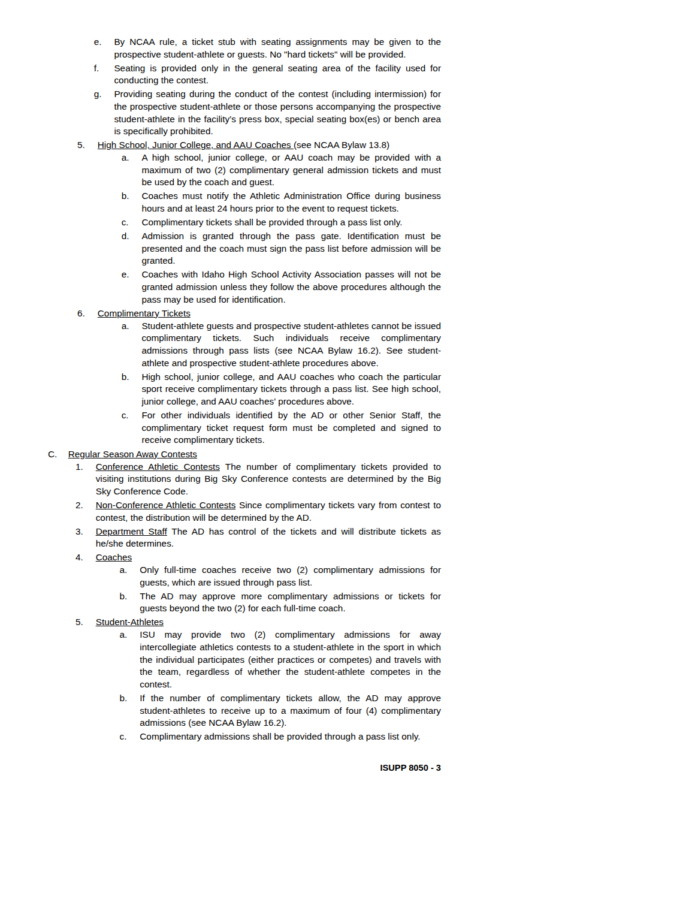e. By NCAA rule, a ticket stub with seating assignments may be given to the prospective student-athlete or guests. No "hard tickets" will be provided.
f. Seating is provided only in the general seating area of the facility used for conducting the contest.
g. Providing seating during the conduct of the contest (including intermission) for the prospective student-athlete or those persons accompanying the prospective student-athlete in the facility’s press box, special seating box(es) or bench area is specifically prohibited.
5. High School, Junior College, and AAU Coaches (see NCAA Bylaw 13.8)
a. A high school, junior college, or AAU coach may be provided with a maximum of two (2) complimentary general admission tickets and must be used by the coach and guest.
b. Coaches must notify the Athletic Administration Office during business hours and at least 24 hours prior to the event to request tickets.
c. Complimentary tickets shall be provided through a pass list only.
d. Admission is granted through the pass gate. Identification must be presented and the coach must sign the pass list before admission will be granted.
e. Coaches with Idaho High School Activity Association passes will not be granted admission unless they follow the above procedures although the pass may be used for identification.
6. Complimentary Tickets
a. Student-athlete guests and prospective student-athletes cannot be issued complimentary tickets. Such individuals receive complimentary admissions through pass lists (see NCAA Bylaw 16.2). See student-athlete and prospective student-athlete procedures above.
b. High school, junior college, and AAU coaches who coach the particular sport receive complimentary tickets through a pass list. See high school, junior college, and AAU coaches’ procedures above.
c. For other individuals identified by the AD or other Senior Staff, the complimentary ticket request form must be completed and signed to receive complimentary tickets.
C. Regular Season Away Contests
1. Conference Athletic Contests The number of complimentary tickets provided to visiting institutions during Big Sky Conference contests are determined by the Big Sky Conference Code.
2. Non-Conference Athletic Contests Since complimentary tickets vary from contest to contest, the distribution will be determined by the AD.
3. Department Staff The AD has control of the tickets and will distribute tickets as he/she determines.
4. Coaches
a. Only full-time coaches receive two (2) complimentary admissions for guests, which are issued through pass list.
b. The AD may approve more complimentary admissions or tickets for guests beyond the two (2) for each full-time coach.
5. Student-Athletes
a. ISU may provide two (2) complimentary admissions for away intercollegiate athletics contests to a student-athlete in the sport in which the individual participates (either practices or competes) and travels with the team, regardless of whether the student-athlete competes in the contest.
b. If the number of complimentary tickets allow, the AD may approve student-athletes to receive up to a maximum of four (4) complimentary admissions (see NCAA Bylaw 16.2).
c. Complimentary admissions shall be provided through a pass list only.
ISUPP 8050 - 3